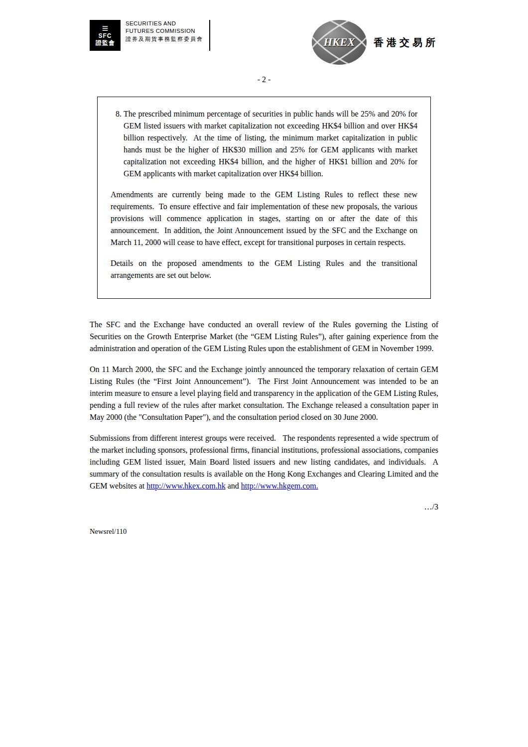≡
SFC
證監會
SECURITIES AND
FUTURES COMMISSION
證券及期貨事務監察委員會
HKEX
香港交易所
- 2 -
The prescribed minimum percentage of securities in public hands will be 25% and 20% for GEM listed issuers with market capitalization not exceeding HK$4 billion and over HK$4 billion respectively. At the time of listing, the minimum market capitalization in public hands must be the higher of HK$30 million and 25% for GEM applicants with market capitalization not exceeding HK$4 billion, and the higher of HK$1 billion and 20% for GEM applicants with market capitalization over HK$4 billion.
Amendments are currently being made to the GEM Listing Rules to reflect these new requirements. To ensure effective and fair implementation of these new proposals, the various provisions will commence application in stages, starting on or after the date of this announcement. In addition, the Joint Announcement issued by the SFC and the Exchange on March 11, 2000 will cease to have effect, except for transitional purposes in certain respects.
Details on the proposed amendments to the GEM Listing Rules and the transitional arrangements are set out below.
The SFC and the Exchange have conducted an overall review of the Rules governing the Listing of Securities on the Growth Enterprise Market (the “GEM Listing Rules”), after gaining experience from the administration and operation of the GEM Listing Rules upon the establishment of GEM in November 1999.
On 11 March 2000, the SFC and the Exchange jointly announced the temporary relaxation of certain GEM Listing Rules (the “First Joint Announcement”). The First Joint Announcement was intended to be an interim measure to ensure a level playing field and transparency in the application of the GEM Listing Rules, pending a full review of the rules after market consultation. The Exchange released a consultation paper in May 2000 (the "Consultation Paper"), and the consultation period closed on 30 June 2000.
Submissions from different interest groups were received. The respondents represented a wide spectrum of the market including sponsors, professional firms, financial institutions, professional associations, companies including GEM listed issuer, Main Board listed issuers and new listing candidates, and individuals. A summary of the consultation results is available on the Hong Kong Exchanges and Clearing Limited and the GEM websites at http://www.hkex.com.hk and http://www.hkgem.com.
…/3
Newsrel/110